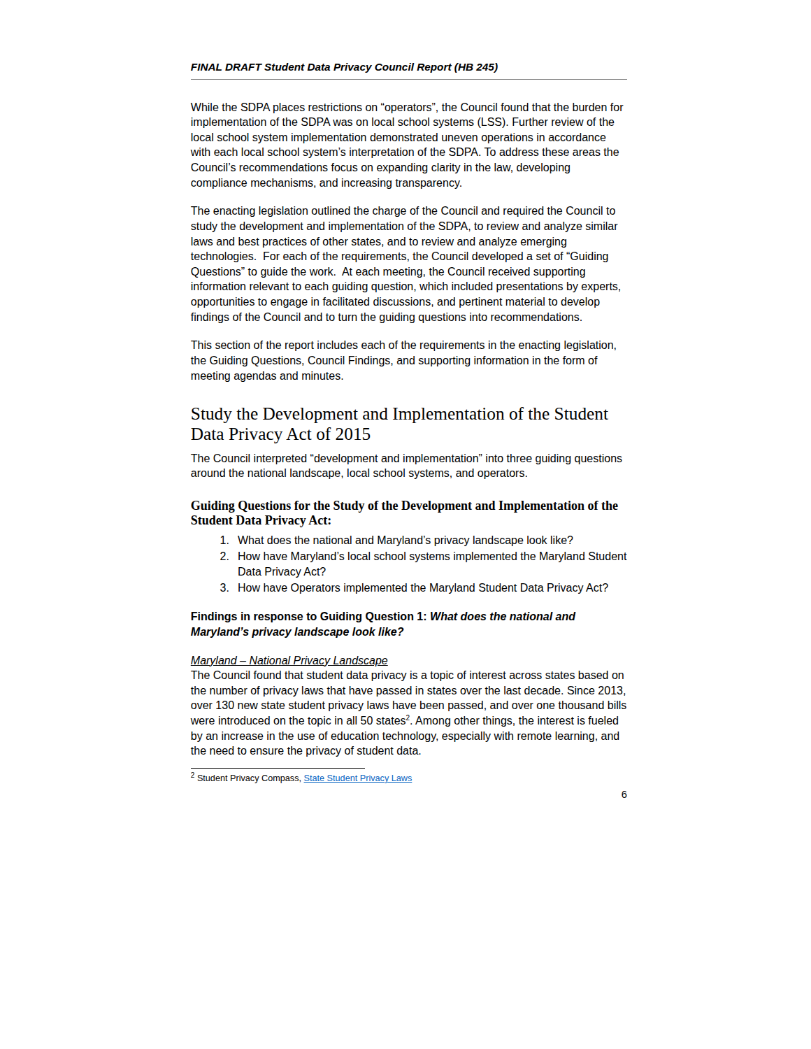FINAL DRAFT Student Data Privacy Council Report (HB 245)
While the SDPA places restrictions on “operators”, the Council found that the burden for implementation of the SDPA was on local school systems (LSS). Further review of the local school system implementation demonstrated uneven operations in accordance with each local school system’s interpretation of the SDPA. To address these areas the Council’s recommendations focus on expanding clarity in the law, developing compliance mechanisms, and increasing transparency.
The enacting legislation outlined the charge of the Council and required the Council to study the development and implementation of the SDPA, to review and analyze similar laws and best practices of other states, and to review and analyze emerging technologies. For each of the requirements, the Council developed a set of “Guiding Questions” to guide the work. At each meeting, the Council received supporting information relevant to each guiding question, which included presentations by experts, opportunities to engage in facilitated discussions, and pertinent material to develop findings of the Council and to turn the guiding questions into recommendations.
This section of the report includes each of the requirements in the enacting legislation, the Guiding Questions, Council Findings, and supporting information in the form of meeting agendas and minutes.
Study the Development and Implementation of the Student Data Privacy Act of 2015
The Council interpreted “development and implementation” into three guiding questions around the national landscape, local school systems, and operators.
Guiding Questions for the Study of the Development and Implementation of the Student Data Privacy Act:
What does the national and Maryland’s privacy landscape look like?
How have Maryland’s local school systems implemented the Maryland Student Data Privacy Act?
How have Operators implemented the Maryland Student Data Privacy Act?
Findings in response to Guiding Question 1: What does the national and Maryland’s privacy landscape look like?
Maryland – National Privacy Landscape
The Council found that student data privacy is a topic of interest across states based on the number of privacy laws that have passed in states over the last decade. Since 2013, over 130 new state student privacy laws have been passed, and over one thousand bills were introduced on the topic in all 50 states2. Among other things, the interest is fueled by an increase in the use of education technology, especially with remote learning, and the need to ensure the privacy of student data.
2 Student Privacy Compass, State Student Privacy Laws
6